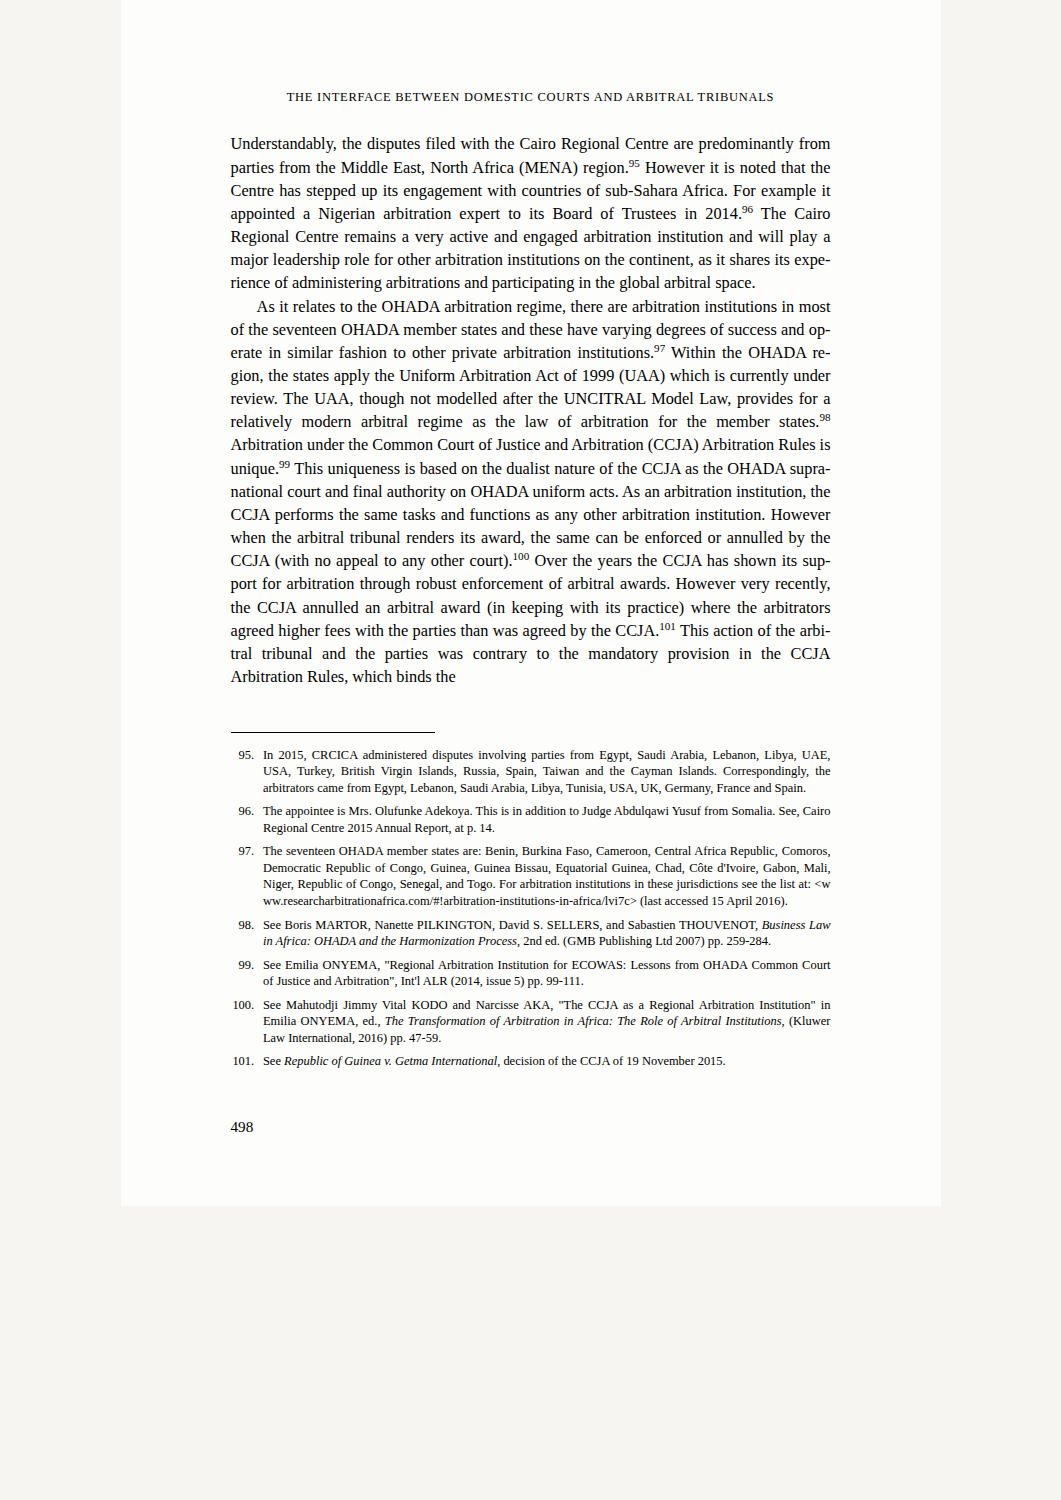The Interface Between Domestic Courts and Arbitral Tribunals
Understandably, the disputes filed with the Cairo Regional Centre are predominantly from parties from the Middle East, North Africa (MENA) region.95 However it is noted that the Centre has stepped up its engagement with countries of sub-Sahara Africa. For example it appointed a Nigerian arbitration expert to its Board of Trustees in 2014.96 The Cairo Regional Centre remains a very active and engaged arbitration institution and will play a major leadership role for other arbitration institutions on the continent, as it shares its experience of administering arbitrations and participating in the global arbitral space.
As it relates to the OHADA arbitration regime, there are arbitration institutions in most of the seventeen OHADA member states and these have varying degrees of success and operate in similar fashion to other private arbitration institutions.97 Within the OHADA region, the states apply the Uniform Arbitration Act of 1999 (UAA) which is currently under review. The UAA, though not modelled after the UNCITRAL Model Law, provides for a relatively modern arbitral regime as the law of arbitration for the member states.98 Arbitration under the Common Court of Justice and Arbitration (CCJA) Arbitration Rules is unique.99 This uniqueness is based on the dualist nature of the CCJA as the OHADA supranational court and final authority on OHADA uniform acts. As an arbitration institution, the CCJA performs the same tasks and functions as any other arbitration institution. However when the arbitral tribunal renders its award, the same can be enforced or annulled by the CCJA (with no appeal to any other court).100 Over the years the CCJA has shown its support for arbitration through robust enforcement of arbitral awards. However very recently, the CCJA annulled an arbitral award (in keeping with its practice) where the arbitrators agreed higher fees with the parties than was agreed by the CCJA.101 This action of the arbitral tribunal and the parties was contrary to the mandatory provision in the CCJA Arbitration Rules, which binds the
95.
In 2015, CRCICA administered disputes involving parties from Egypt, Saudi Arabia, Lebanon, Libya, UAE, USA, Turkey, British Virgin Islands, Russia, Spain, Taiwan and the Cayman Islands. Correspondingly, the arbitrators came from Egypt, Lebanon, Saudi Arabia, Libya, Tunisia, USA, UK, Germany, France and Spain.
96.
The appointee is Mrs. Olufunke Adekoya. This is in addition to Judge Abdulqawi Yusuf from Somalia. See, Cairo Regional Centre 2015 Annual Report, at p. 14.
97.
The seventeen OHADA member states are: Benin, Burkina Faso, Cameroon, Central Africa Republic, Comoros, Democratic Republic of Congo, Guinea, Guinea Bissau, Equatorial Guinea, Chad, Côte d'Ivoire, Gabon, Mali, Niger, Republic of Congo, Senegal, and Togo. For arbitration institutions in these jurisdictions see the list at: <www.researcharbitrationafrica.com/#!arbitration-institutions-in-africa/lvi7c> (last accessed 15 April 2016).
98.
See Boris MARTOR, Nanette PILKINGTON, David S. SELLERS, and Sabastien THOUVENOT, Business Law in Africa: OHADA and the Harmonization Process, 2nd ed. (GMB Publishing Ltd 2007) pp. 259-284.
99.
See Emilia ONYEMA, "Regional Arbitration Institution for ECOWAS: Lessons from OHADA Common Court of Justice and Arbitration", Int'l ALR (2014, issue 5) pp. 99-111.
100.
See Mahutodji Jimmy Vital KODO and Narcisse AKA, "The CCJA as a Regional Arbitration Institution" in Emilia ONYEMA, ed., The Transformation of Arbitration in Africa: The Role of Arbitral Institutions, (Kluwer Law International, 2016) pp. 47-59.
101.
See Republic of Guinea v. Getma International, decision of the CCJA of 19 November 2015.
498